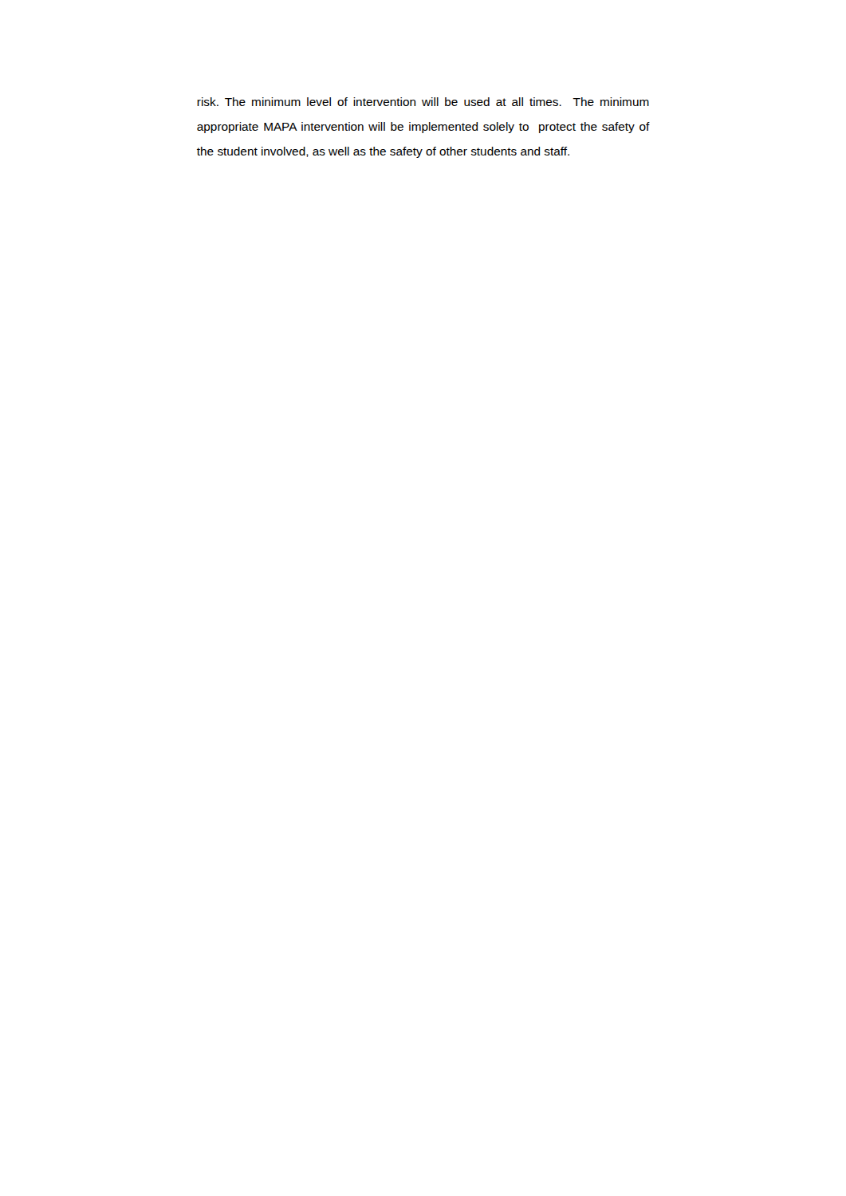risk. The minimum level of intervention will be used at all times. The minimum appropriate MAPA intervention will be implemented solely to protect the safety of the student involved, as well as the safety of other students and staff.